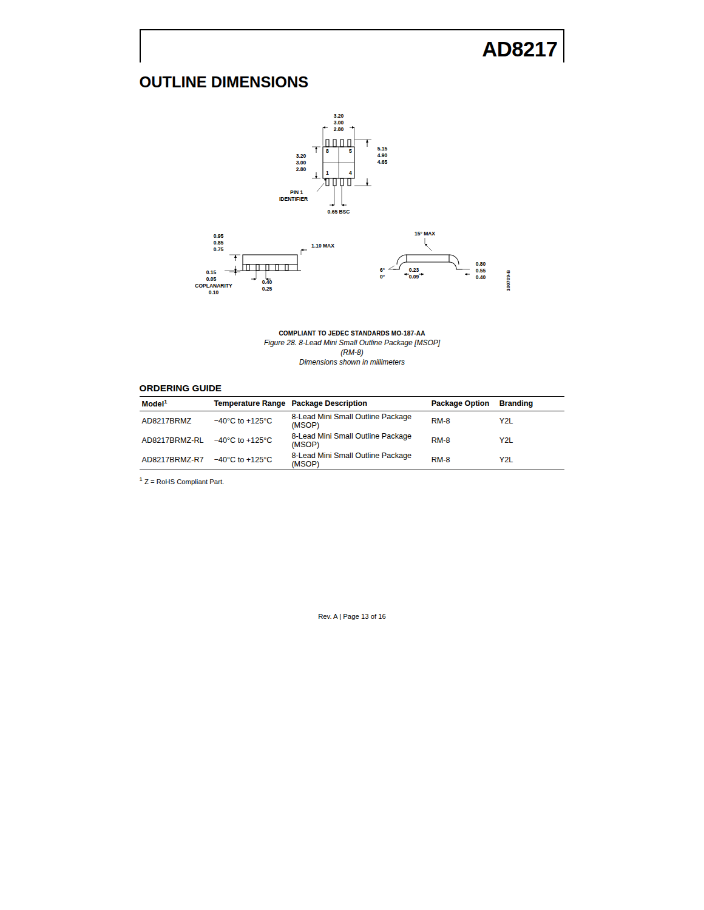AD8217
OUTLINE DIMENSIONS
3.20 3.00 2.80 8 5 1 4 3.20 3.00 2.80 5.15 4.90 4.65 PIN 1 IDENTIFIER 0.65 BSC 0.95 0.85 0.75 1.10 MAX 0.15 0.05 COPLANARITY 0.10 0.40 0.25 15° MAX 6° 0° 0.23 0.09 0.80 0.55 0.40 100709-B
COMPLIANT TO JEDEC STANDARDS MO-187-AA
Figure 28. 8-Lead Mini Small Outline Package [MSOP]
(RM-8)
Dimensions shown in millimeters
ORDERING GUIDE
| Model 1 | Temperature Range | Package Description | Package Option | Branding |
| --- | --- | --- | --- | --- |
| AD8217BRMZ | −40°C to +125°C | 8-Lead Mini Small Outline Package (MSOP) | RM-8 | Y2L |
| AD8217BRMZ-RL | −40°C to +125°C | 8-Lead Mini Small Outline Package (MSOP) | RM-8 | Y2L |
| AD8217BRMZ-R7 | −40°C to +125°C | 8-Lead Mini Small Outline Package (MSOP) | RM-8 | Y2L |
1 Z = RoHS Compliant Part.
Rev. A | Page 13 of 16